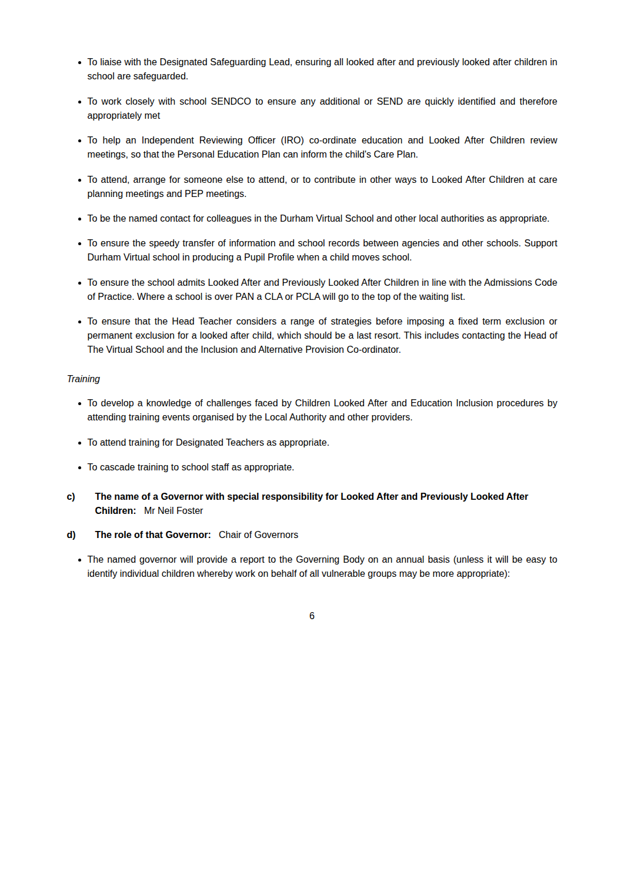To liaise with the Designated Safeguarding Lead, ensuring all looked after and previously looked after children in school are safeguarded.
To work closely with school SENDCO to ensure any additional or SEND are quickly identified and therefore appropriately met
To help an Independent Reviewing Officer (IRO) co-ordinate education and Looked After Children review meetings, so that the Personal Education Plan can inform the child's Care Plan.
To attend, arrange for someone else to attend, or to contribute in other ways to Looked After Children at care planning meetings and PEP meetings.
To be the named contact for colleagues in the Durham Virtual School and other local authorities as appropriate.
To ensure the speedy transfer of information and school records between agencies and other schools. Support Durham Virtual school in producing a Pupil Profile when a child moves school.
To ensure the school admits Looked After and Previously Looked After Children in line with the Admissions Code of Practice. Where a school is over PAN a CLA or PCLA will go to the top of the waiting list.
To ensure that the Head Teacher considers a range of strategies before imposing a fixed term exclusion or permanent exclusion for a looked after child, which should be a last resort. This includes contacting the Head of The Virtual School and the Inclusion and Alternative Provision Co-ordinator.
Training
To develop a knowledge of challenges faced by Children Looked After and Education Inclusion procedures by attending training events organised by the Local Authority and other providers.
To attend training for Designated Teachers as appropriate.
To cascade training to school staff as appropriate.
c)
The name of a Governor with special responsibility for Looked After and Previously Looked After Children: Mr Neil Foster
d)
The role of that Governor: Chair of Governors
The named governor will provide a report to the Governing Body on an annual basis (unless it will be easy to identify individual children whereby work on behalf of all vulnerable groups may be more appropriate):
6